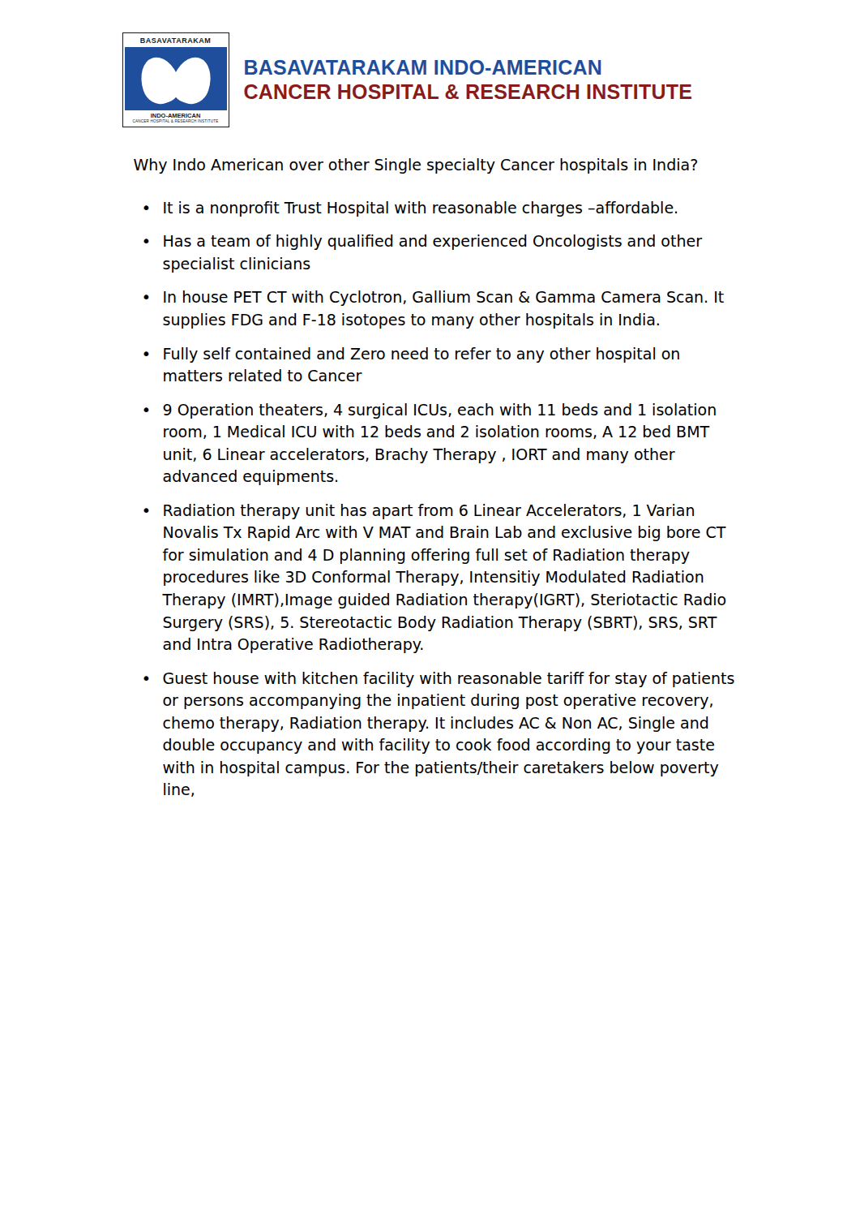BASAVATARAKAM
INDO-AMERICAN
CANCER HOSPITAL & RESEARCH INSTITUTE
BASAVATARAKAM INDO-AMERICAN
CANCER HOSPITAL & RESEARCH INSTITUTE
Why Indo American over other Single specialty Cancer hospitals in India?
It is a nonprofit Trust Hospital with reasonable charges –affordable.
Has a team of highly qualified and experienced Oncologists and other specialist clinicians
In house PET CT with Cyclotron, Gallium Scan & Gamma Camera Scan. It supplies FDG and F-18 isotopes to many other hospitals in India.
Fully self contained and Zero need to refer to any other hospital on matters related to Cancer
9 Operation theaters, 4 surgical ICUs, each with 11 beds and 1 isolation room, 1 Medical ICU with 12 beds and 2 isolation rooms, A 12 bed BMT unit, 6 Linear accelerators, Brachy Therapy , IORT and many other advanced equipments.
Radiation therapy unit has apart from 6 Linear Accelerators, 1 Varian Novalis Tx Rapid Arc with V MAT and Brain Lab and exclusive big bore CT for simulation and 4 D planning offering full set of Radiation therapy procedures like 3D Conformal Therapy, Intensitiy Modulated Radiation Therapy (IMRT),Image guided Radiation therapy(IGRT), Steriotactic Radio Surgery (SRS), 5. Stereotactic Body Radiation Therapy (SBRT), SRS, SRT and Intra Operative Radiotherapy.
Guest house with kitchen facility with reasonable tariff for stay of patients or persons accompanying the inpatient during post operative recovery, chemo therapy, Radiation therapy. It includes AC & Non AC, Single and double occupancy and with facility to cook food according to your taste with in hospital campus. For the patients/their caretakers below poverty line,